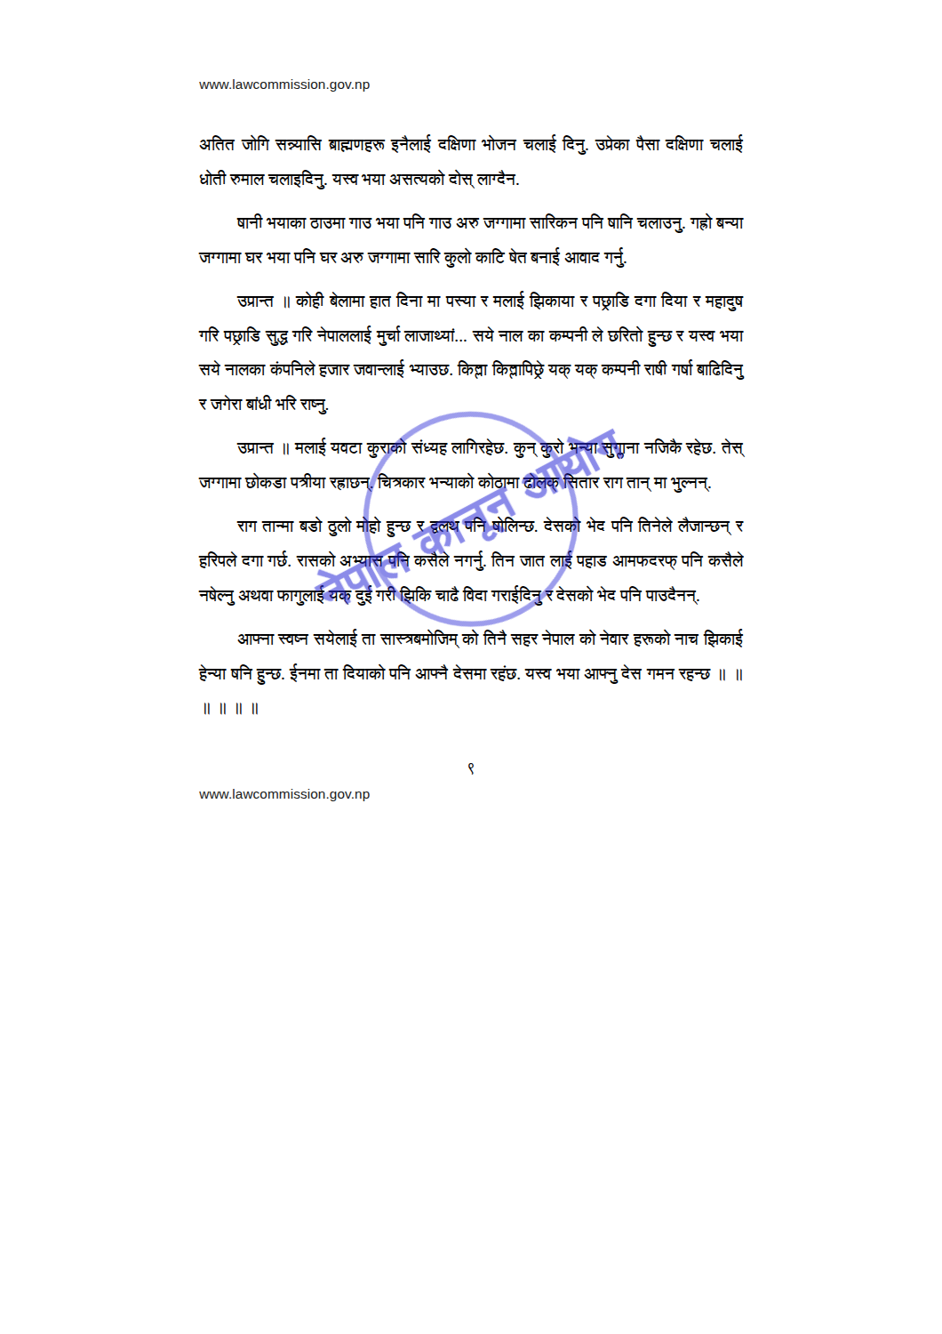www.lawcommission.gov.np
नेपाल कानून आयोग
अतित जोगि सन्न्यासि ब्राह्मणहरू इनैलाई दक्षिणा भोजन चलाई दिनु. उप्रेका पैसा दक्षिणा चलाई धोती रुमाल चलाइदिनु. यस्व भया असत्यको दोस् लाग्दैन.
षानी भयाका ठाउमा गाउ भया पनि गाउ अरु जग्गामा सारिकन पनि षानि चलाउनु. गह्रो बन्या जग्गामा घर भया पनि घर अरु जग्गामा सारि कुलो काटि षेत बनाई आवाद गर्नु.
उप्रान्त ॥ कोही बेलामा हात दिना मा पस्या र मलाई झिकाया र पछ्राडि दगा दिया र महादुष गरि पछ्राडि सुद्ध गरि नेपाललाई मुर्चा लाजाथ्यां... सये नाल का कम्पनी ले छरितो हुन्छ र यस्व भया सये नालका कंपनिले हजार जवान्लाई भ्याउछ. किल्ला किल्लापिछ्रे यक् यक् कम्पनी राषी गर्षा बाढिदिनु र जगेरा बांधी भरि राष्नु.
उप्रान्त ॥ मलाई यवटा कुराको संध्यह लागिरहेछ. कुन् कुरो भन्या सुग्लाना नजिकै रहेछ. तेस् जग्गामा छोकडा पत्रीया रह्राछन्. चित्रकार भन्याको कोठामा ढोलक् सितार राग तान् मा भुल्नन्.
राग तान्मा बडो ठुलो मोहो हुन्छ र द्वलथ पनि षोलिन्छ. देसको भेद पनि तिनेले लैजान्छन् र हरिपले दगा गर्छ. रासको अभ्यास पनि कसैले नगर्नु. तिन जात लाई पहाड आमफदरफ् पनि कसैले नषेल्नु अथवा फागुलाई यक् दुई गरी झिकि चाढै विदा गराईदिनु र देसको भेद पनि पाउदैनन्.
आफ्ना स्वष्न सयेलाई ता सास्त्रबमोजिम् को तिनै सहर नेपाल को नेवार हरूको नाच झिकाई हेन्या षनि हुन्छ. ईनमा ता दियाको पनि आफ्नै देसमा रहंछ. यस्व भया आफ्नु देस गमन रहन्छ ॥ ॥ ॥ ॥ ॥ ॥
९
www.lawcommission.gov.np